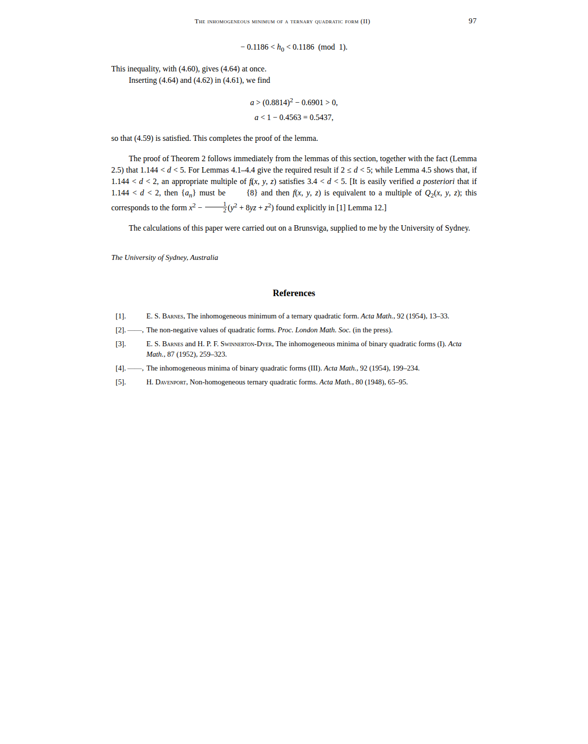The inhomogeneous minimum of a ternary quadratic form (II) 97
− 0.1186 < h0 < 0.1186 (mod 1).
This inequality, with (4.60), gives (4.64) at once.
Inserting (4.64) and (4.62) in (4.61), we find
a > (0.8814)2 − 0.6901 > 0,
a < 1 − 0.4563 = 0.5437,
so that (4.59) is satisfied. This completes the proof of the lemma.
The proof of Theorem 2 follows immediately from the lemmas of this section, together with the fact (Lemma 2.5) that 1.144 < d < 5. For Lemmas 4.1–4.4 give the required result if 2 ≤ d < 5; while Lemma 4.5 shows that, if 1.144 < d < 2, an appropriate multiple of f(x, y, z) satisfies 3.4 < d < 5. [It is easily verified a posteriori that if 1.144 < d < 2, then {an} must be ×{8} and then f(x, y, z) is equivalent to a multiple of Q2(x, y, z); this corresponds to the form x2 − 12(y2 + 8yz + z2) found explicitly in [1] Lemma 12.]
The calculations of this paper were carried out on a Brunsviga, supplied to me by the University of Sydney.
The University of Sydney, Australia
References
[1]. E. S. Barnes, The inhomogeneous minimum of a ternary quadratic form. Acta Math., 92 (1954), 13–33.
[2]. ——, The non-negative values of quadratic forms. Proc. London Math. Soc. (in the press).
[3]. E. S. Barnes and H. P. F. Swinnerton-Dyer, The inhomogeneous minima of binary quadratic forms (I). Acta Math., 87 (1952), 259–323.
[4]. ——, The inhomogeneous minima of binary quadratic forms (III). Acta Math., 92 (1954), 199–234.
[5]. H. Davenport, Non-homogeneous ternary quadratic forms. Acta Math., 80 (1948), 65–95.